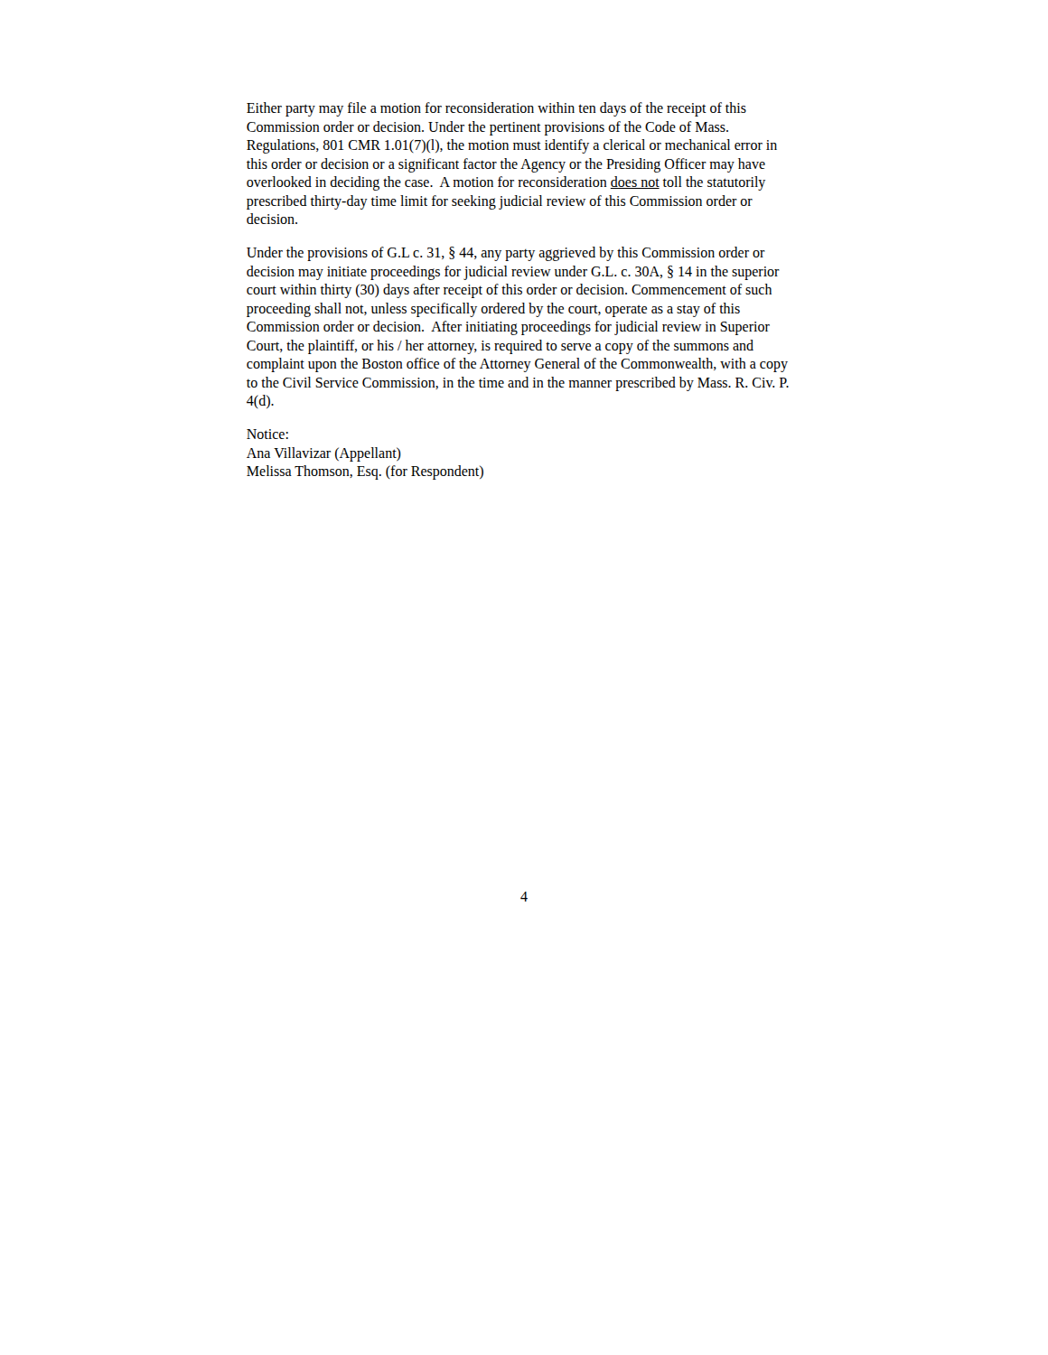Either party may file a motion for reconsideration within ten days of the receipt of this Commission order or decision. Under the pertinent provisions of the Code of Mass. Regulations, 801 CMR 1.01(7)(l), the motion must identify a clerical or mechanical error in this order or decision or a significant factor the Agency or the Presiding Officer may have overlooked in deciding the case. A motion for reconsideration does not toll the statutorily prescribed thirty-day time limit for seeking judicial review of this Commission order or decision.
Under the provisions of G.L c. 31, § 44, any party aggrieved by this Commission order or decision may initiate proceedings for judicial review under G.L. c. 30A, § 14 in the superior court within thirty (30) days after receipt of this order or decision. Commencement of such proceeding shall not, unless specifically ordered by the court, operate as a stay of this Commission order or decision. After initiating proceedings for judicial review in Superior Court, the plaintiff, or his / her attorney, is required to serve a copy of the summons and complaint upon the Boston office of the Attorney General of the Commonwealth, with a copy to the Civil Service Commission, in the time and in the manner prescribed by Mass. R. Civ. P. 4(d).
Notice:
Ana Villavizar (Appellant)
Melissa Thomson, Esq. (for Respondent)
4